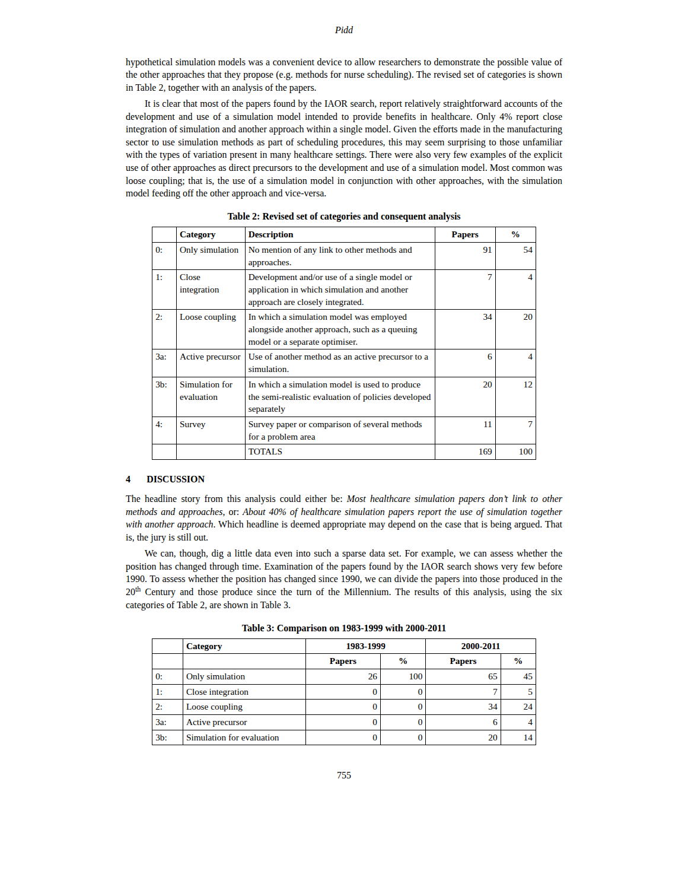Pidd
hypothetical simulation models was a convenient device to allow researchers to demonstrate the possible value of the other approaches that they propose (e.g. methods for nurse scheduling). The revised set of categories is shown in Table 2, together with an analysis of the papers.
It is clear that most of the papers found by the IAOR search, report relatively straightforward accounts of the development and use of a simulation model intended to provide benefits in healthcare. Only 4% report close integration of simulation and another approach within a single model. Given the efforts made in the manufacturing sector to use simulation methods as part of scheduling procedures, this may seem surprising to those unfamiliar with the types of variation present in many healthcare settings. There were also very few examples of the explicit use of other approaches as direct precursors to the development and use of a simulation model. Most common was loose coupling; that is, the use of a simulation model in conjunction with other approaches, with the simulation model feeding off the other approach and vice-versa.
Table 2: Revised set of categories and consequent analysis
| | Category | Description | Papers | % |
| --- | --- | --- | --- | --- |
| 0: | Only simulation | No mention of any link to other methods and approaches. | 91 | 54 |
| 1: | Close integration | Development and/or use of a single model or application in which simulation and another approach are closely integrated. | 7 | 4 |
| 2: | Loose coupling | In which a simulation model was employed alongside another approach, such as a queuing model or a separate optimiser. | 34 | 20 |
| 3a: | Active precursor | Use of another method as an active precursor to a simulation. | 6 | 4 |
| 3b: | Simulation for evaluation | In which a simulation model is used to produce the semi-realistic evaluation of policies developed separately | 20 | 12 |
| 4: | Survey | Survey paper or comparison of several methods for a problem area | 11 | 7 |
| | | TOTALS | 169 | 100 |
4 DISCUSSION
The headline story from this analysis could either be: Most healthcare simulation papers don’t link to other methods and approaches, or: About 40% of healthcare simulation papers report the use of simulation together with another approach. Which headline is deemed appropriate may depend on the case that is being argued. That is, the jury is still out.
We can, though, dig a little data even into such a sparse data set. For example, we can assess whether the position has changed through time. Examination of the papers found by the IAOR search shows very few before 1990. To assess whether the position has changed since 1990, we can divide the papers into those produced in the 20th Century and those produce since the turn of the Millennium. The results of this analysis, using the six categories of Table 2, are shown in Table 3.
Table 3: Comparison on 1983-1999 with 2000-2011
| | Category | 1983-1999 | 2000-2011 |
| --- | --- | --- | --- |
| | | Papers | % | Papers | % |
| 0: | Only simulation | 26 | 100 | 65 | 45 |
| 1: | Close integration | 0 | 0 | 7 | 5 |
| 2: | Loose coupling | 0 | 0 | 34 | 24 |
| 3a: | Active precursor | 0 | 0 | 6 | 4 |
| 3b: | Simulation for evaluation | 0 | 0 | 20 | 14 |
755